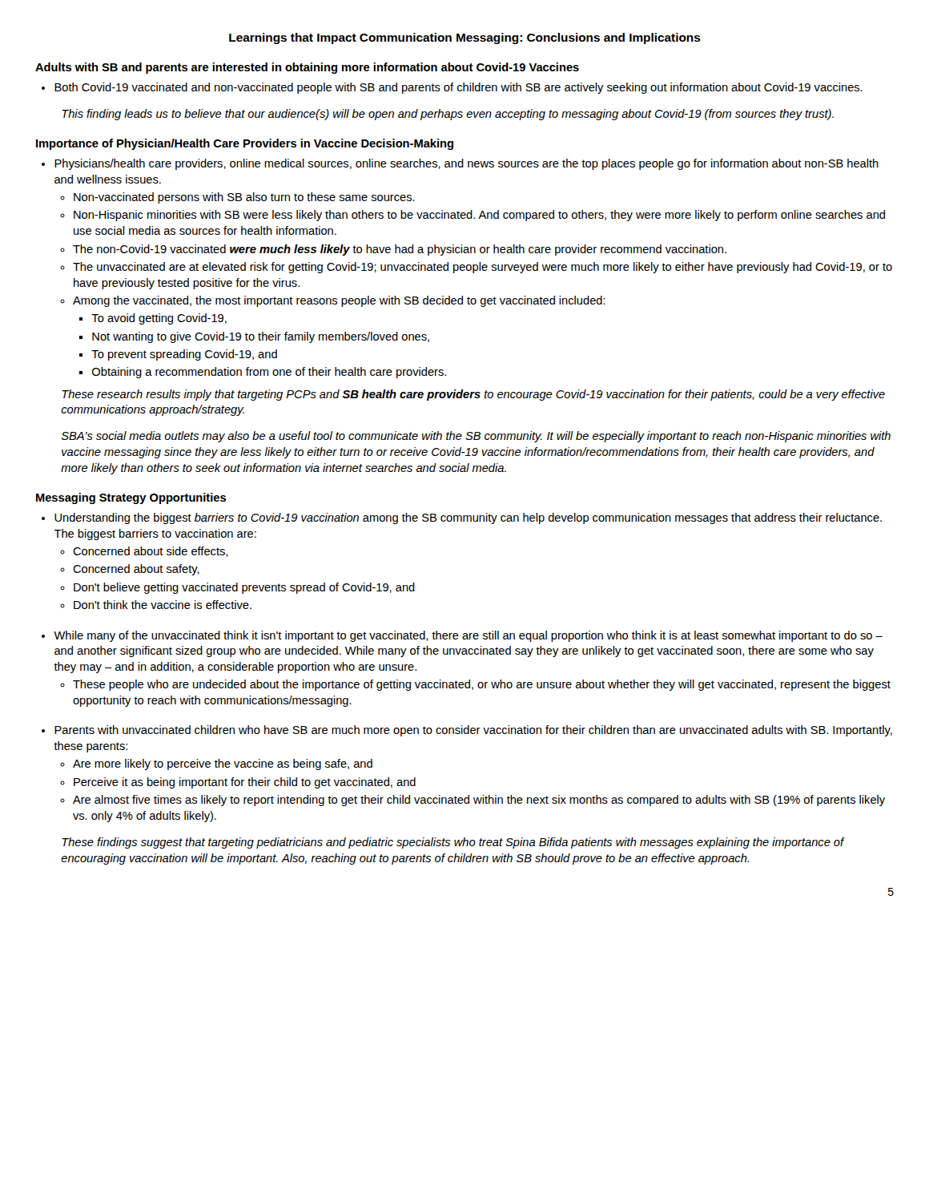Learnings that Impact Communication Messaging: Conclusions and Implications
Adults with SB and parents are interested in obtaining more information about Covid-19 Vaccines
Both Covid-19 vaccinated and non-vaccinated people with SB and parents of children with SB are actively seeking out information about Covid-19 vaccines.
This finding leads us to believe that our audience(s) will be open and perhaps even accepting to messaging about Covid-19 (from sources they trust).
Importance of Physician/Health Care Providers in Vaccine Decision-Making
Physicians/health care providers, online medical sources, online searches, and news sources are the top places people go for information about non-SB health and wellness issues.
Non-vaccinated persons with SB also turn to these same sources.
Non-Hispanic minorities with SB were less likely than others to be vaccinated. And compared to others, they were more likely to perform online searches and use social media as sources for health information.
The non-Covid-19 vaccinated were much less likely to have had a physician or health care provider recommend vaccination.
The unvaccinated are at elevated risk for getting Covid-19; unvaccinated people surveyed were much more likely to either have previously had Covid-19, or to have previously tested positive for the virus.
Among the vaccinated, the most important reasons people with SB decided to get vaccinated included:
To avoid getting Covid-19,
Not wanting to give Covid-19 to their family members/loved ones,
To prevent spreading Covid-19, and
Obtaining a recommendation from one of their health care providers.
These research results imply that targeting PCPs and SB health care providers to encourage Covid-19 vaccination for their patients, could be a very effective communications approach/strategy.
SBA's social media outlets may also be a useful tool to communicate with the SB community. It will be especially important to reach non-Hispanic minorities with vaccine messaging since they are less likely to either turn to or receive Covid-19 vaccine information/recommendations from, their health care providers, and more likely than others to seek out information via internet searches and social media.
Messaging Strategy Opportunities
Understanding the biggest barriers to Covid-19 vaccination among the SB community can help develop communication messages that address their reluctance. The biggest barriers to vaccination are:
Concerned about side effects,
Concerned about safety,
Don't believe getting vaccinated prevents spread of Covid-19, and
Don't think the vaccine is effective.
While many of the unvaccinated think it isn't important to get vaccinated, there are still an equal proportion who think it is at least somewhat important to do so – and another significant sized group who are undecided. While many of the unvaccinated say they are unlikely to get vaccinated soon, there are some who say they may – and in addition, a considerable proportion who are unsure.
These people who are undecided about the importance of getting vaccinated, or who are unsure about whether they will get vaccinated, represent the biggest opportunity to reach with communications/messaging.
Parents with unvaccinated children who have SB are much more open to consider vaccination for their children than are unvaccinated adults with SB. Importantly, these parents:
Are more likely to perceive the vaccine as being safe, and
Perceive it as being important for their child to get vaccinated, and
Are almost five times as likely to report intending to get their child vaccinated within the next six months as compared to adults with SB (19% of parents likely vs. only 4% of adults likely).
These findings suggest that targeting pediatricians and pediatric specialists who treat Spina Bifida patients with messages explaining the importance of encouraging vaccination will be important. Also, reaching out to parents of children with SB should prove to be an effective approach.
5